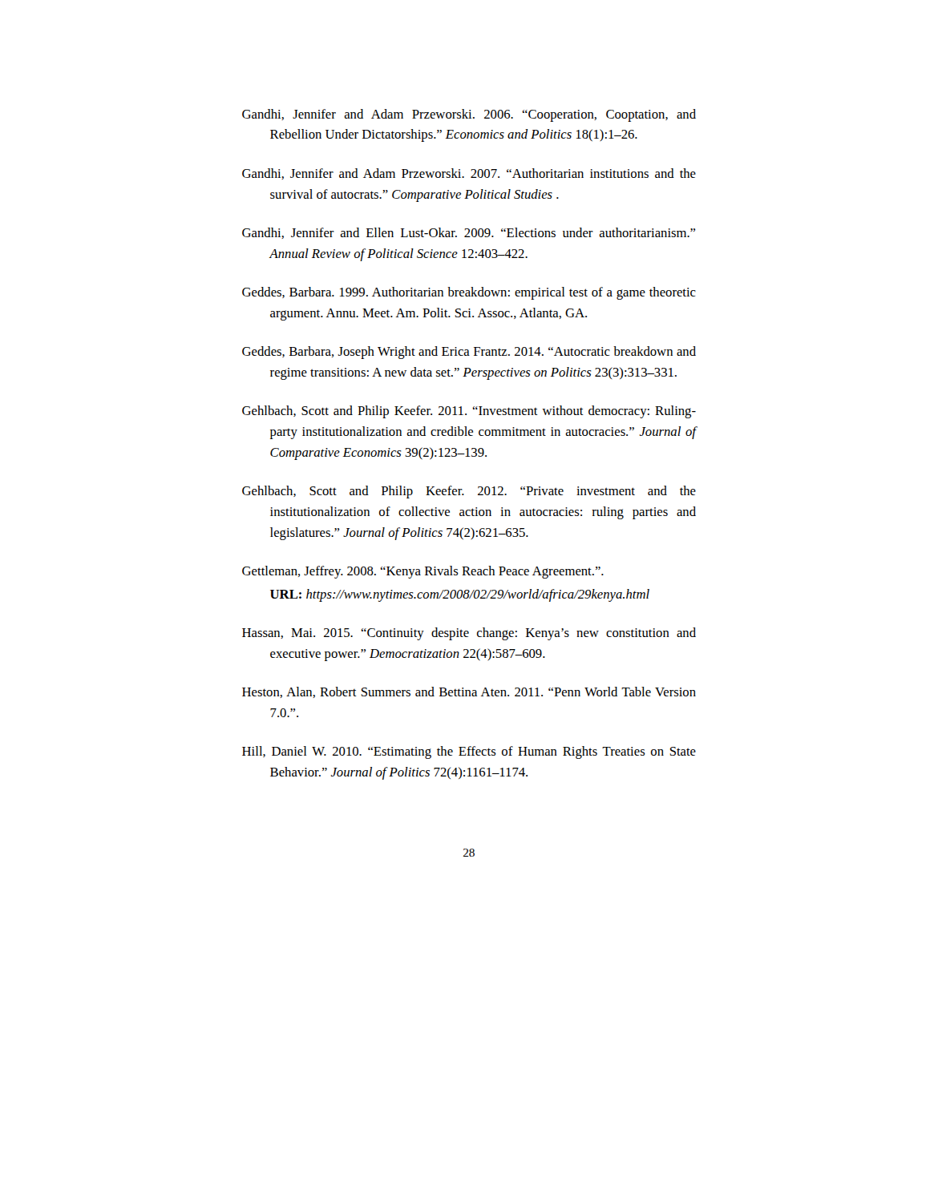Gandhi, Jennifer and Adam Przeworski. 2006. “Cooperation, Cooptation, and Rebellion Under Dictatorships.” Economics and Politics 18(1):1–26.
Gandhi, Jennifer and Adam Przeworski. 2007. “Authoritarian institutions and the survival of autocrats.” Comparative Political Studies .
Gandhi, Jennifer and Ellen Lust-Okar. 2009. “Elections under authoritarianism.” Annual Review of Political Science 12:403–422.
Geddes, Barbara. 1999. Authoritarian breakdown: empirical test of a game theoretic argument. Annu. Meet. Am. Polit. Sci. Assoc., Atlanta, GA.
Geddes, Barbara, Joseph Wright and Erica Frantz. 2014. “Autocratic breakdown and regime transitions: A new data set.” Perspectives on Politics 23(3):313–331.
Gehlbach, Scott and Philip Keefer. 2011. “Investment without democracy: Ruling-party institutionalization and credible commitment in autocracies.” Journal of Comparative Economics 39(2):123–139.
Gehlbach, Scott and Philip Keefer. 2012. “Private investment and the institutionalization of collective action in autocracies: ruling parties and legislatures.” Journal of Politics 74(2):621–635.
Gettleman, Jeffrey. 2008. “Kenya Rivals Reach Peace Agreement.”. URL: https://www.nytimes.com/2008/02/29/world/africa/29kenya.html
Hassan, Mai. 2015. “Continuity despite change: Kenya’s new constitution and executive power.” Democratization 22(4):587–609.
Heston, Alan, Robert Summers and Bettina Aten. 2011. “Penn World Table Version 7.0.”.
Hill, Daniel W. 2010. “Estimating the Effects of Human Rights Treaties on State Behavior.” Journal of Politics 72(4):1161–1174.
28